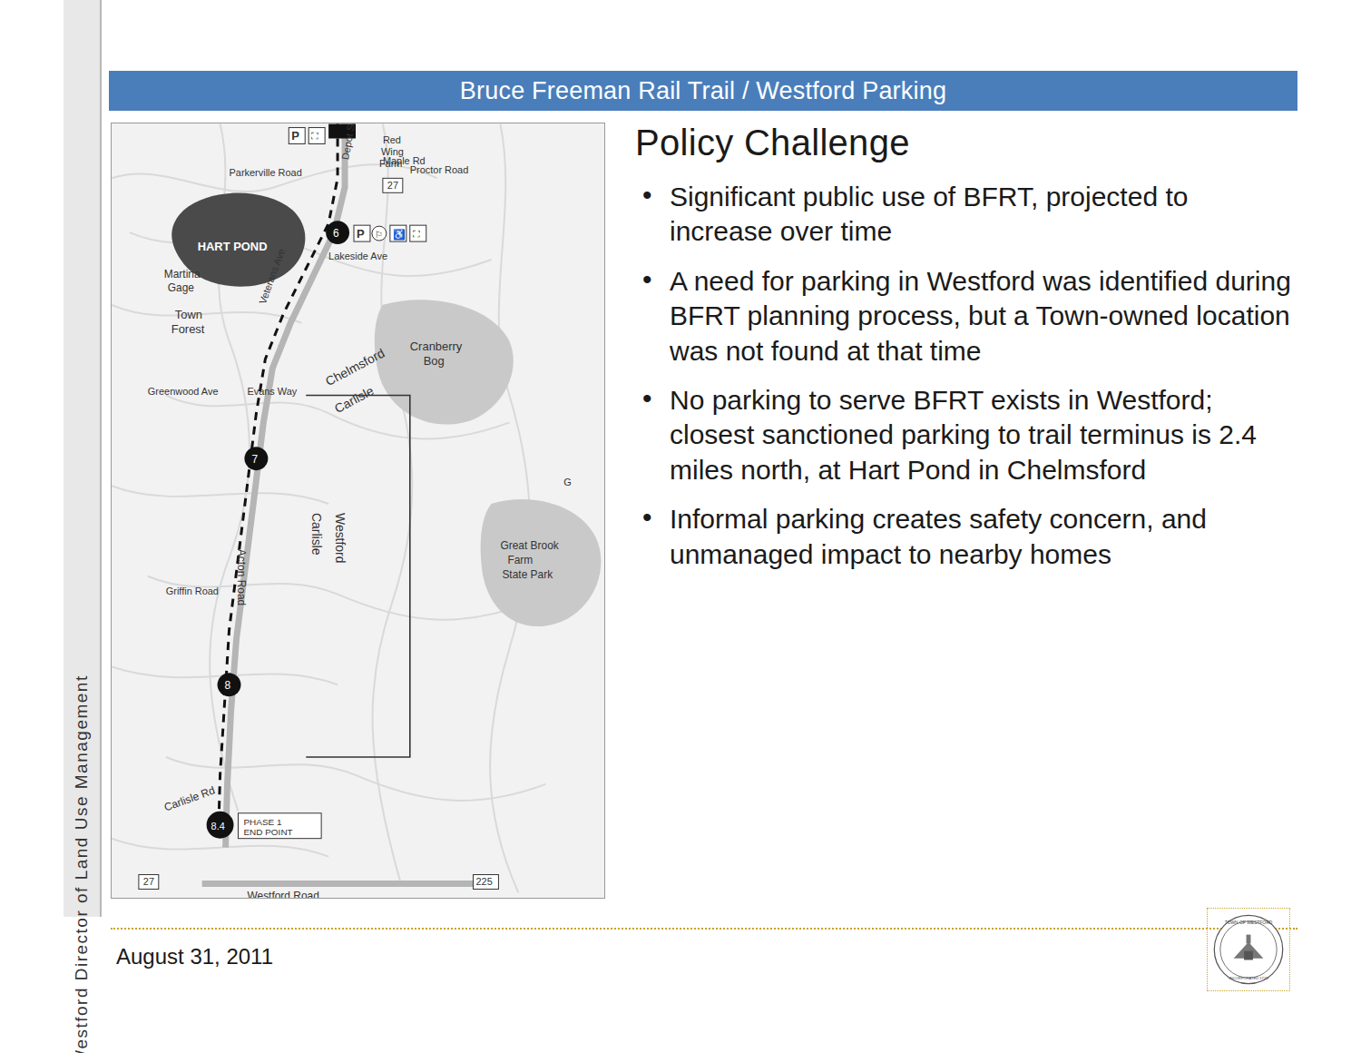Westford Director of Land Use Management
Bruce Freeman Rail Trail / Westford Parking
HART POND Cranberry Bog Great Brook Farm State Park Town Forest Martina Gage Red Wing Farm Chelmsford Carlisle Carlisle Westford Acton Road Carlisle Rd Westford Road 27 27 225 6 7 8 8.4 PHASE 1 END POINT P ⚐ ♿ ⛶ P ⛶ Parkerville Road Depot St Proctor Road Maple Rd Lakeside Ave Veterans Ave Greenwood Ave Evans Way Griffin Road G
Policy Challenge
Significant public use of BFRT, projected to increase over time
A need for parking in Westford was identified during BFRT planning process, but a Town-owned location was not found at that time
No parking to serve BFRT exists in Westford; closest sanctioned parking to trail terminus is 2.4 miles north, at Hart Pond in Chelmsford
Informal parking creates safety concern, and unmanaged impact to nearby homes
August 31, 2011
TOWN OF WESTFORD INCORPORATED 1729